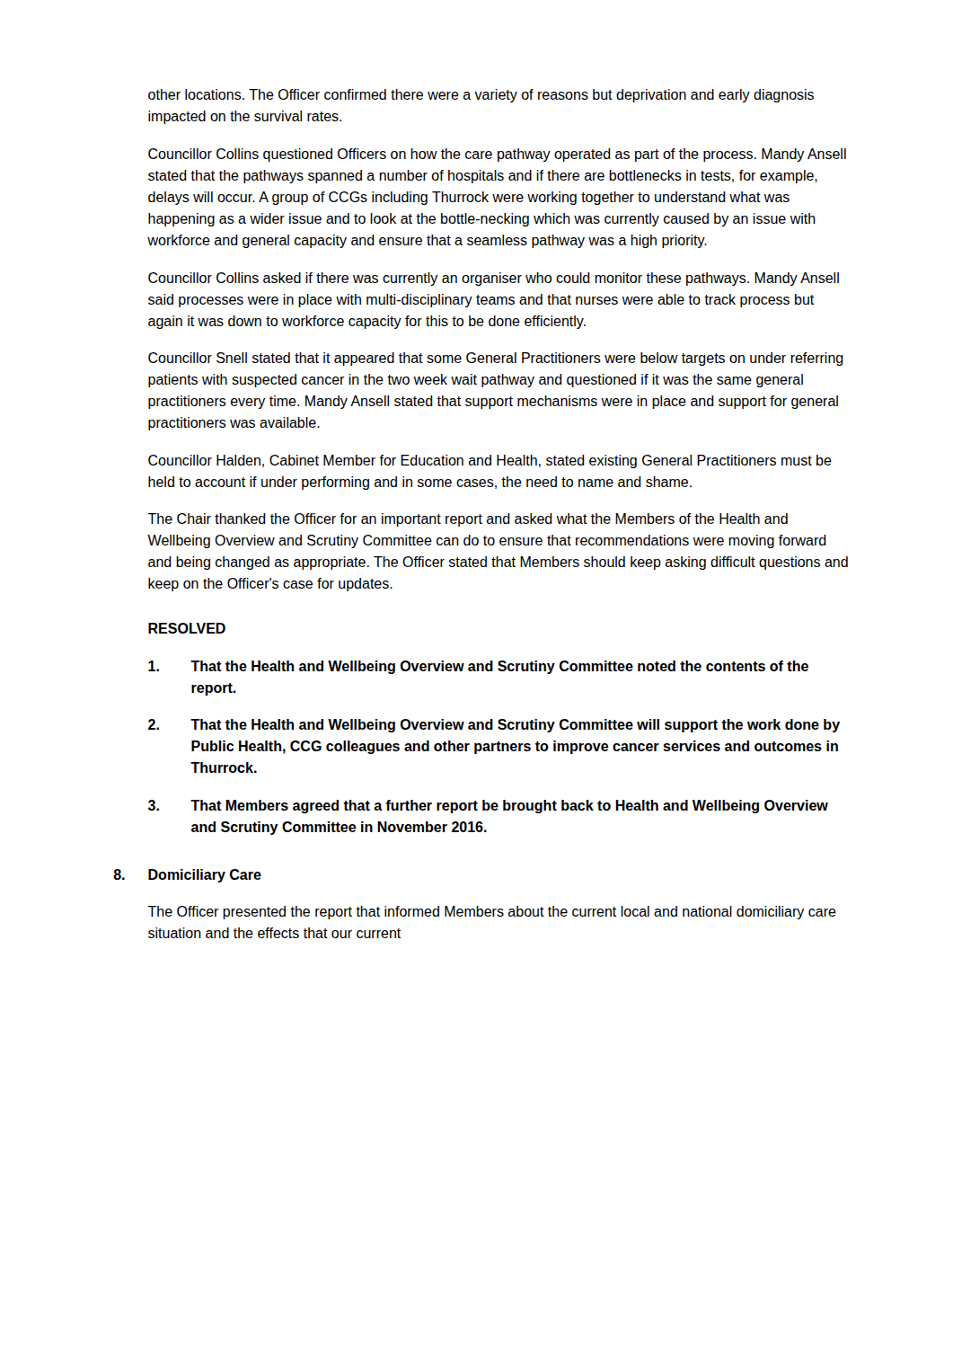other locations. The Officer confirmed there were a variety of reasons but deprivation and early diagnosis impacted on the survival rates.
Councillor Collins questioned Officers on how the care pathway operated as part of the process. Mandy Ansell stated that the pathways spanned a number of hospitals and if there are bottlenecks in tests, for example, delays will occur. A group of CCGs including Thurrock were working together to understand what was happening as a wider issue and to look at the bottle-necking which was currently caused by an issue with workforce and general capacity and ensure that a seamless pathway was a high priority.
Councillor Collins asked if there was currently an organiser who could monitor these pathways. Mandy Ansell said processes were in place with multi-disciplinary teams and that nurses were able to track process but again it was down to workforce capacity for this to be done efficiently.
Councillor Snell stated that it appeared that some General Practitioners were below targets on under referring patients with suspected cancer in the two week wait pathway and questioned if it was the same general practitioners every time. Mandy Ansell stated that support mechanisms were in place and support for general practitioners was available.
Councillor Halden, Cabinet Member for Education and Health, stated existing General Practitioners must be held to account if under performing and in some cases, the need to name and shame.
The Chair thanked the Officer for an important report and asked what the Members of the Health and Wellbeing Overview and Scrutiny Committee can do to ensure that recommendations were moving forward and being changed as appropriate. The Officer stated that Members should keep asking difficult questions and keep on the Officer's case for updates.
RESOLVED
1. That the Health and Wellbeing Overview and Scrutiny Committee noted the contents of the report.
2. That the Health and Wellbeing Overview and Scrutiny Committee will support the work done by Public Health, CCG colleagues and other partners to improve cancer services and outcomes in Thurrock.
3. That Members agreed that a further report be brought back to Health and Wellbeing Overview and Scrutiny Committee in November 2016.
8.
Domiciliary Care
The Officer presented the report that informed Members about the current local and national domiciliary care situation and the effects that our current